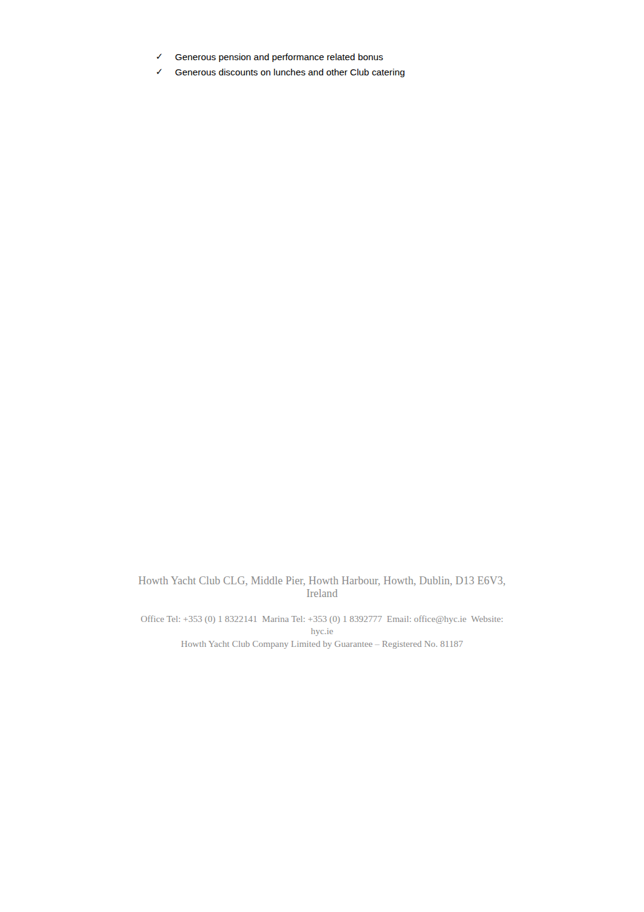Generous pension and performance related bonus
Generous discounts on lunches and other Club catering
Howth Yacht Club CLG, Middle Pier, Howth Harbour, Howth, Dublin, D13 E6V3, Ireland
Office Tel: +353 (0) 1 8322141 Marina Tel: +353 (0) 1 8392777 Email: office@hyc.ie Website: hyc.ie
Howth Yacht Club Company Limited by Guarantee – Registered No. 81187